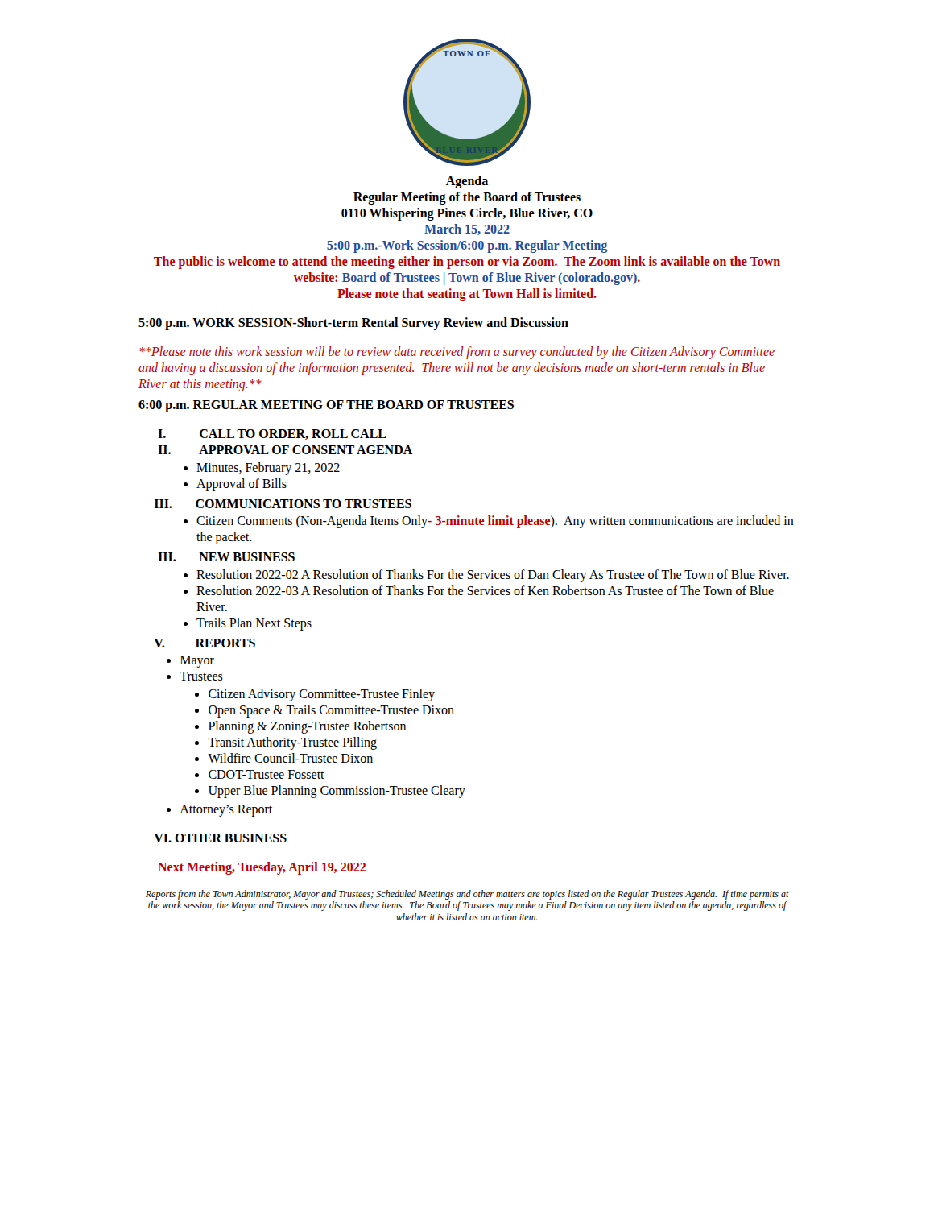TOWN OF
BLUE RIVER
Agenda
Regular Meeting of the Board of Trustees
0110 Whispering Pines Circle, Blue River, CO
March 15, 2022
5:00 p.m.-Work Session/6:00 p.m. Regular Meeting
The public is welcome to attend the meeting either in person or via Zoom. The Zoom link is available on the Town website: Board of Trustees | Town of Blue River (colorado.gov).
Please note that seating at Town Hall is limited.
5:00 p.m. WORK SESSION-Short-term Rental Survey Review and Discussion
**Please note this work session will be to review data received from a survey conducted by the Citizen Advisory Committee and having a discussion of the information presented. There will not be any decisions made on short-term rentals in Blue River at this meeting.**
6:00 p.m. REGULAR MEETING OF THE BOARD OF TRUSTEES
I. CALL TO ORDER, ROLL CALL
II. APPROVAL OF CONSENT AGENDA
Minutes, February 21, 2022
Approval of Bills
III. COMMUNICATIONS TO TRUSTEES
Citizen Comments (Non-Agenda Items Only- 3-minute limit please). Any written communications are included in the packet.
III. NEW BUSINESS
Resolution 2022-02 A Resolution of Thanks For the Services of Dan Cleary As Trustee of The Town of Blue River.
Resolution 2022-03 A Resolution of Thanks For the Services of Ken Robertson As Trustee of The Town of Blue River.
Trails Plan Next Steps
V. REPORTS
Mayor
Trustees
Citizen Advisory Committee-Trustee Finley
Open Space & Trails Committee-Trustee Dixon
Planning & Zoning-Trustee Robertson
Transit Authority-Trustee Pilling
Wildfire Council-Trustee Dixon
CDOT-Trustee Fossett
Upper Blue Planning Commission-Trustee Cleary
Attorney’s Report
VI. OTHER BUSINESS
Next Meeting, Tuesday, April 19, 2022
Reports from the Town Administrator, Mayor and Trustees; Scheduled Meetings and other matters are topics listed on the Regular Trustees Agenda. If time permits at the work session, the Mayor and Trustees may discuss these items. The Board of Trustees may make a Final Decision on any item listed on the agenda, regardless of whether it is listed as an action item.